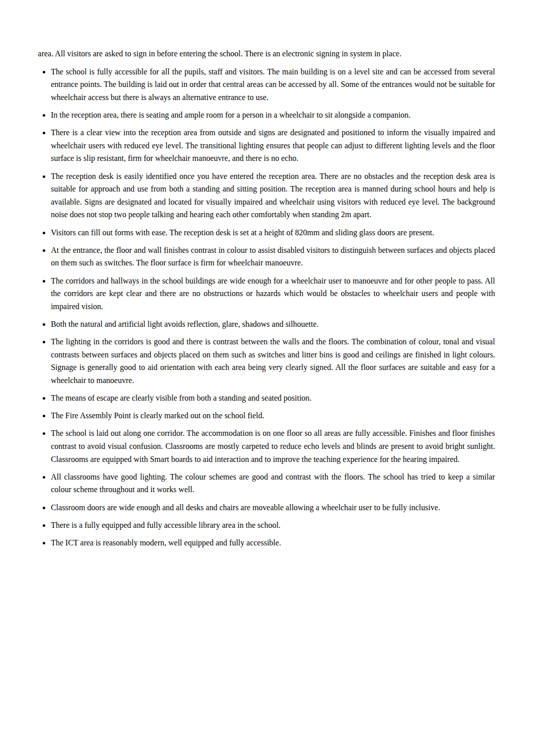area. All visitors are asked to sign in before entering the school. There is an electronic signing in system in place.
The school is fully accessible for all the pupils, staff and visitors. The main building is on a level site and can be accessed from several entrance points. The building is laid out in order that central areas can be accessed by all. Some of the entrances would not be suitable for wheelchair access but there is always an alternative entrance to use.
In the reception area, there is seating and ample room for a person in a wheelchair to sit alongside a companion.
There is a clear view into the reception area from outside and signs are designated and positioned to inform the visually impaired and wheelchair users with reduced eye level. The transitional lighting ensures that people can adjust to different lighting levels and the floor surface is slip resistant, firm for wheelchair manoeuvre, and there is no echo.
The reception desk is easily identified once you have entered the reception area. There are no obstacles and the reception desk area is suitable for approach and use from both a standing and sitting position. The reception area is manned during school hours and help is available. Signs are designated and located for visually impaired and wheelchair using visitors with reduced eye level. The background noise does not stop two people talking and hearing each other comfortably when standing 2m apart.
Visitors can fill out forms with ease. The reception desk is set at a height of 820mm and sliding glass doors are present.
At the entrance, the floor and wall finishes contrast in colour to assist disabled visitors to distinguish between surfaces and objects placed on them such as switches. The floor surface is firm for wheelchair manoeuvre.
The corridors and hallways in the school buildings are wide enough for a wheelchair user to manoeuvre and for other people to pass. All the corridors are kept clear and there are no obstructions or hazards which would be obstacles to wheelchair users and people with impaired vision.
Both the natural and artificial light avoids reflection, glare, shadows and silhouette.
The lighting in the corridors is good and there is contrast between the walls and the floors. The combination of colour, tonal and visual contrasts between surfaces and objects placed on them such as switches and litter bins is good and ceilings are finished in light colours. Signage is generally good to aid orientation with each area being very clearly signed. All the floor surfaces are suitable and easy for a wheelchair to manoeuvre.
The means of escape are clearly visible from both a standing and seated position.
The Fire Assembly Point is clearly marked out on the school field.
The school is laid out along one corridor. The accommodation is on one floor so all areas are fully accessible. Finishes and floor finishes contrast to avoid visual confusion. Classrooms are mostly carpeted to reduce echo levels and blinds are present to avoid bright sunlight. Classrooms are equipped with Smart boards to aid interaction and to improve the teaching experience for the hearing impaired.
All classrooms have good lighting. The colour schemes are good and contrast with the floors. The school has tried to keep a similar colour scheme throughout and it works well.
Classroom doors are wide enough and all desks and chairs are moveable allowing a wheelchair user to be fully inclusive.
There is a fully equipped and fully accessible library area in the school.
The ICT area is reasonably modern, well equipped and fully accessible.